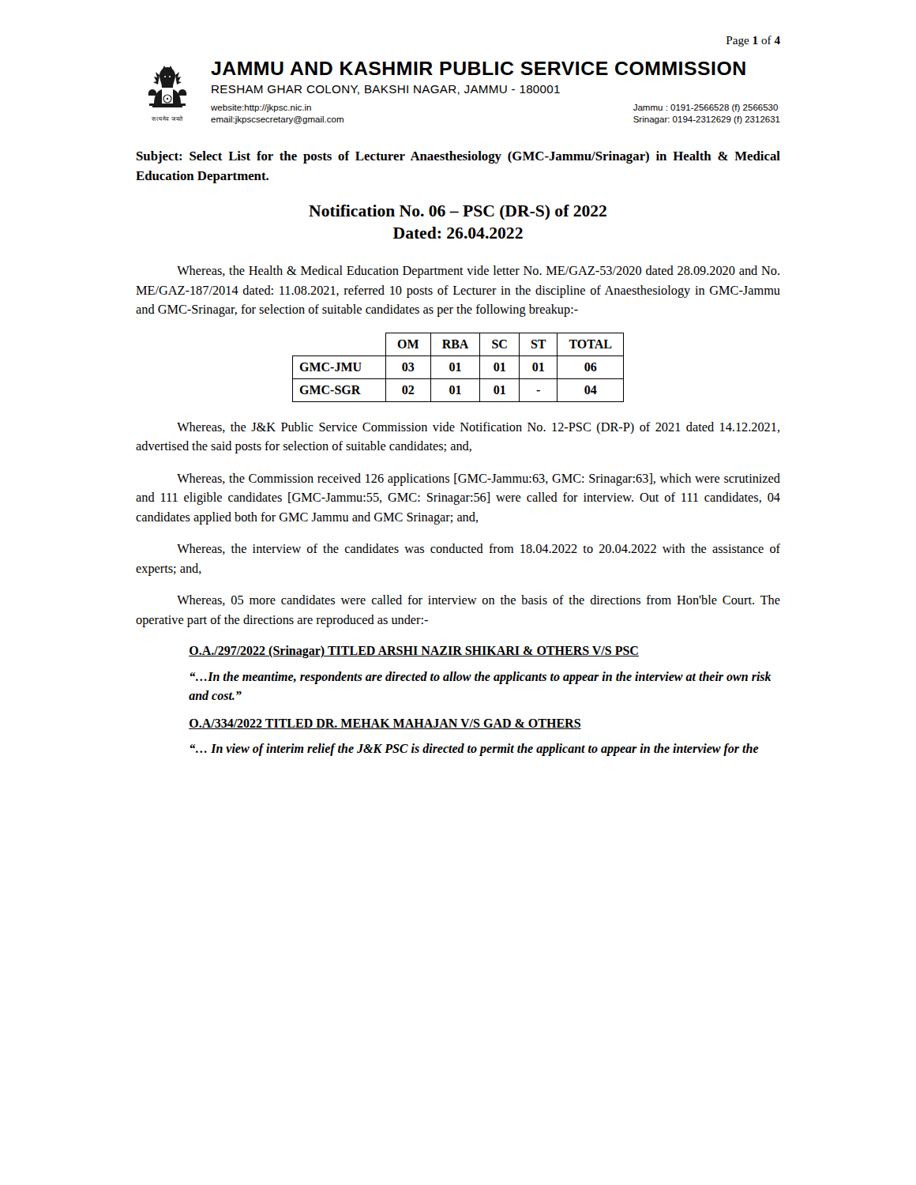Page 1 of 4
सत्यमेव जयते
JAMMU AND KASHMIR PUBLIC SERVICE COMMISSION
RESHAM GHAR COLONY, BAKSHI NAGAR, JAMMU - 180001
website:http://jkpsc.nic.in
email:jkpscsecretary@gmail.com
Jammu : 0191-2566528 (f) 2566530
Srinagar: 0194-2312629 (f) 2312631
Subject: Select List for the posts of Lecturer Anaesthesiology (GMC-Jammu/Srinagar) in Health & Medical Education Department.
Notification No. 06 – PSC (DR-S) of 2022
Dated: 26.04.2022
Whereas, the Health & Medical Education Department vide letter No. ME/GAZ-53/2020 dated 28.09.2020 and No. ME/GAZ-187/2014 dated: 11.08.2021, referred 10 posts of Lecturer in the discipline of Anaesthesiology in GMC-Jammu and GMC-Srinagar, for selection of suitable candidates as per the following breakup:-
| | OM | RBA | SC | ST | TOTAL |
| --- | --- | --- | --- | --- | --- |
| GMC-JMU | 03 | 01 | 01 | 01 | 06 |
| GMC-SGR | 02 | 01 | 01 | - | 04 |
Whereas, the J&K Public Service Commission vide Notification No. 12-PSC (DR-P) of 2021 dated 14.12.2021, advertised the said posts for selection of suitable candidates; and,
Whereas, the Commission received 126 applications [GMC-Jammu:63, GMC: Srinagar:63], which were scrutinized and 111 eligible candidates [GMC-Jammu:55, GMC: Srinagar:56] were called for interview. Out of 111 candidates, 04 candidates applied both for GMC Jammu and GMC Srinagar; and,
Whereas, the interview of the candidates was conducted from 18.04.2022 to 20.04.2022 with the assistance of experts; and,
Whereas, 05 more candidates were called for interview on the basis of the directions from Hon'ble Court. The operative part of the directions are reproduced as under:-
O.A./297/2022 (Srinagar) TITLED ARSHI NAZIR SHIKARI & OTHERS V/S PSC
“…In the meantime, respondents are directed to allow the applicants to appear in the interview at their own risk and cost.”
O.A/334/2022 TITLED DR. MEHAK MAHAJAN V/S GAD & OTHERS
“… In view of interim relief the J&K PSC is directed to permit the applicant to appear in the interview for the